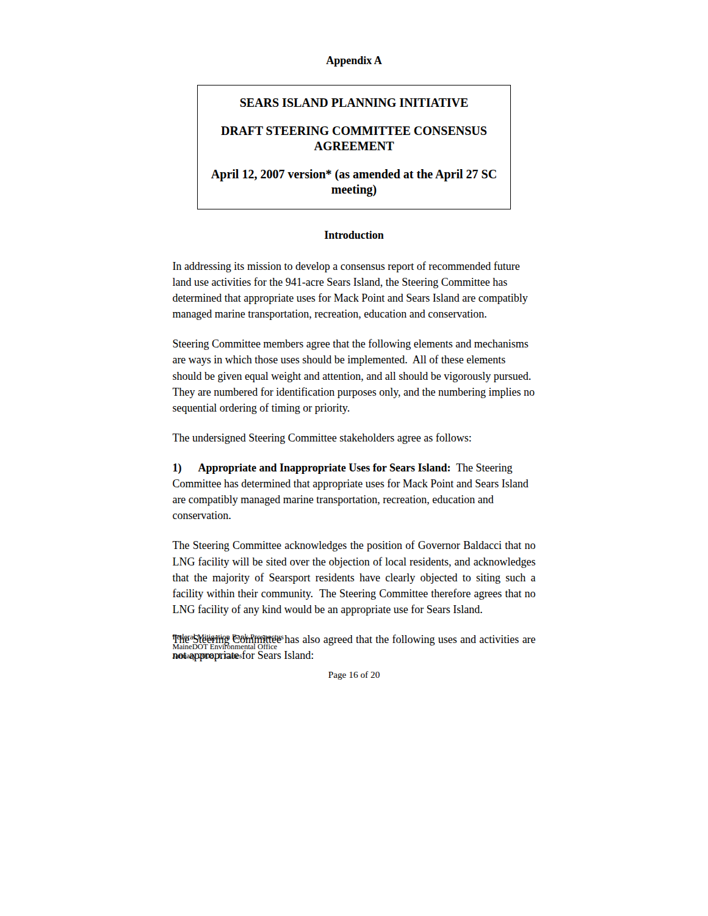Appendix A
SEARS ISLAND PLANNING INITIATIVE
DRAFT STEERING COMMITTEE CONSENSUS AGREEMENT
April 12, 2007 version* (as amended at the April 27 SC meeting)
Introduction
In addressing its mission to develop a consensus report of recommended future land use activities for the 941-acre Sears Island, the Steering Committee has determined that appropriate uses for Mack Point and Sears Island are compatibly managed marine transportation, recreation, education and conservation.
Steering Committee members agree that the following elements and mechanisms are ways in which those uses should be implemented. All of these elements should be given equal weight and attention, and all should be vigorously pursued. They are numbered for identification purposes only, and the numbering implies no sequential ordering of timing or priority.
The undersigned Steering Committee stakeholders agree as follows:
1) Appropriate and Inappropriate Uses for Sears Island: The Steering Committee has determined that appropriate uses for Mack Point and Sears Island are compatibly managed marine transportation, recreation, education and conservation.
The Steering Committee acknowledges the position of Governor Baldacci that no LNG facility will be sited over the objection of local residents, and acknowledges that the majority of Searsport residents have clearly objected to siting such a facility within their community. The Steering Committee therefore agrees that no LNG facility of any kind would be an appropriate use for Sears Island.
The Steering Committee has also agreed that the following uses and activities are not appropriate for Sears Island:
Federal Mitigation Bank Prospectus
MaineDOT Environmental Office
January 2008, J. Gates
Page 16 of 20